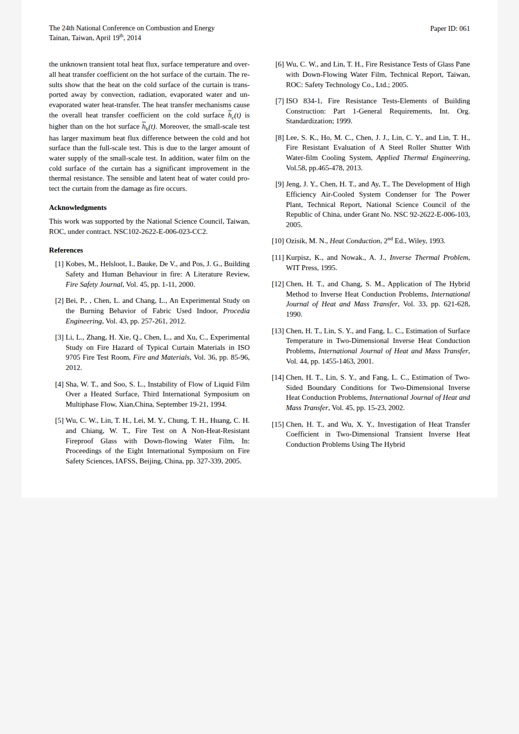The 24th National Conference on Combustion and Energy
Tainan, Taiwan, April 19th, 2014
Paper ID: 061
the unknown transient total heat flux, surface temperature and overall heat transfer coefficient on the hot surface of the curtain. The results show that the heat on the cold surface of the curtain is transported away by convection, radiation, evaporated water and unevaporated water heat-transfer. The heat transfer mechanisms cause the overall heat transfer coefficient on the cold surface hc(t) is higher than on the hot surface hh(t). Moreover, the small-scale test has larger maximum heat flux difference between the cold and hot surface than the full-scale test. This is due to the larger amount of water supply of the small-scale test. In addition, water film on the cold surface of the curtain has a significant improvement in the thermal resistance. The sensible and latent heat of water could protect the curtain from the damage as fire occurs.
Acknowledgments
This work was supported by the National Science Council, Taiwan, ROC, under contract. NSC102-2622-E-006-023-CC2.
References
Kobes, M., Helsloot, I., Bauke, De V., and Pos, J. G., Building Safety and Human Behaviour in fire: A Literature Review, Fire Safety Journal, Vol. 45, pp. 1-11, 2000.
Bei, P., , Chen, L. and Chang, L., An Experimental Study on the Burning Behavior of Fabric Used Indoor, Procedia Engineering, Vol. 43, pp. 257-261, 2012.
Li, L., Zhang, H. Xie, Q., Chen, L., and Xu, C., Experimental Study on Fire Hazard of Typical Curtain Materials in ISO 9705 Fire Test Room, Fire and Materials, Vol. 36, pp. 85-96, 2012.
Sha, W. T., and Soo, S. L., Instability of Flow of Liquid Film Over a Heated Surface, Third International Symposium on Multiphase Flow, Xian,China, September 19-21, 1994.
Wu, C. W., Lin, T. H., Lei, M. Y., Chung, T. H., Huang, C. H. and Chiang, W. T., Fire Test on A Non-Heat-Resistant Fireproof Glass with Down-flowing Water Film, In: Proceedings of the Eight International Symposium on Fire Safety Sciences, IAFSS, Beijing, China, pp. 327-339, 2005.
Wu, C. W., and Lin, T. H., Fire Resistance Tests of Glass Pane with Down-Flowing Water Film, Technical Report, Taiwan, ROC: Safety Technology Co., Ltd.; 2005.
ISO 834-1, Fire Resistance Tests-Elements of Building Construction: Part 1-General Requirements, Int. Org. Standardization; 1999.
Lee, S. K., Ho, M. C., Chen, J. J., Lin, C. Y., and Lin, T. H., Fire Resistant Evaluation of A Steel Roller Shutter With Water-film Cooling System, Applied Thermal Engineering, Vol.58, pp.465-478, 2013.
Jeng, J. Y., Chen, H. T., and Ay, T., The Development of High Efficiency Air-Cooled System Condenser for The Power Plant, Technical Report, National Science Council of the Republic of China, under Grant No. NSC 92-2622-E-006-103, 2005.
Ozisik, M. N., Heat Conduction, 2nd Ed., Wiley, 1993.
Kurpisz, K., and Nowak., A. J., Inverse Thermal Problem, WIT Press, 1995.
Chen, H. T., and Chang, S. M., Application of The Hybrid Method to Inverse Heat Conduction Problems, International Journal of Heat and Mass Transfer, Vol. 33, pp. 621-628, 1990.
Chen, H. T., Lin, S. Y., and Fang, L. C., Estimation of Surface Temperature in Two-Dimensional Inverse Heat Conduction Problems, International Journal of Heat and Mass Transfer, Vol. 44, pp. 1455-1463, 2001.
Chen, H. T., Lin, S. Y., and Fang, L. C., Estimation of Two-Sided Boundary Conditions for Two-Dimensional Inverse Heat Conduction Problems, International Journal of Heat and Mass Transfer, Vol. 45, pp. 15-23, 2002.
Chen, H. T., and Wu, X. Y., Investigation of Heat Transfer Coefficient in Two-Dimensional Transient Inverse Heat Conduction Problems Using The Hybrid